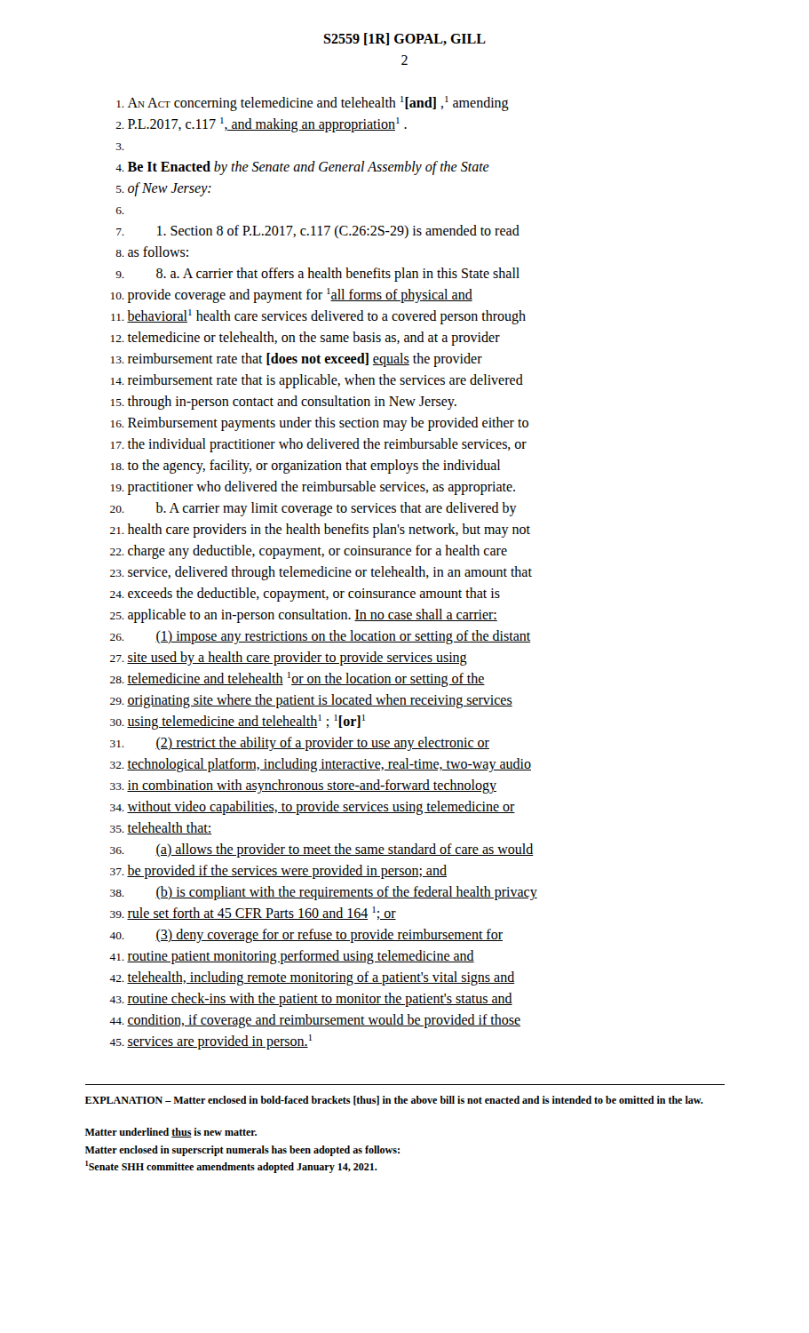S2559 [1R] GOPAL, GILL
2
An Act concerning telemedicine and telehealth 1[and] ,1 amending
P.L.2017, c.117 1, and making an appropriation1 .
Be It Enacted by the Senate and General Assembly of the State
of New Jersey:
1. Section 8 of P.L.2017, c.117 (C.26:2S-29) is amended to read
as follows:
8. a. A carrier that offers a health benefits plan in this State shall
provide coverage and payment for 1all forms of physical and
behavioral1 health care services delivered to a covered person through
telemedicine or telehealth, on the same basis as, and at a provider
reimbursement rate that [does not exceed] equals the provider
reimbursement rate that is applicable, when the services are delivered
through in-person contact and consultation in New Jersey.
Reimbursement payments under this section may be provided either to
the individual practitioner who delivered the reimbursable services, or
to the agency, facility, or organization that employs the individual
practitioner who delivered the reimbursable services, as appropriate.
b. A carrier may limit coverage to services that are delivered by
health care providers in the health benefits plan's network, but may not
charge any deductible, copayment, or coinsurance for a health care
service, delivered through telemedicine or telehealth, in an amount that
exceeds the deductible, copayment, or coinsurance amount that is
applicable to an in-person consultation. In no case shall a carrier:
(1) impose any restrictions on the location or setting of the distant
site used by a health care provider to provide services using
telemedicine and telehealth 1or on the location or setting of the
originating site where the patient is located when receiving services
using telemedicine and telehealth1 ; 1[or]1
(2) restrict the ability of a provider to use any electronic or
technological platform, including interactive, real-time, two-way audio
in combination with asynchronous store-and-forward technology
without video capabilities, to provide services using telemedicine or
telehealth that:
(a) allows the provider to meet the same standard of care as would
be provided if the services were provided in person; and
(b) is compliant with the requirements of the federal health privacy
rule set forth at 45 CFR Parts 160 and 164 1; or
(3) deny coverage for or refuse to provide reimbursement for
routine patient monitoring performed using telemedicine and
telehealth, including remote monitoring of a patient's vital signs and
routine check-ins with the patient to monitor the patient's status and
condition, if coverage and reimbursement would be provided if those
services are provided in person.1
EXPLANATION – Matter enclosed in bold-faced brackets [thus] in the above bill is not enacted and is intended to be omitted in the law.
Matter underlined thus is new matter.
Matter enclosed in superscript numerals has been adopted as follows:
1Senate SHH committee amendments adopted January 14, 2021.